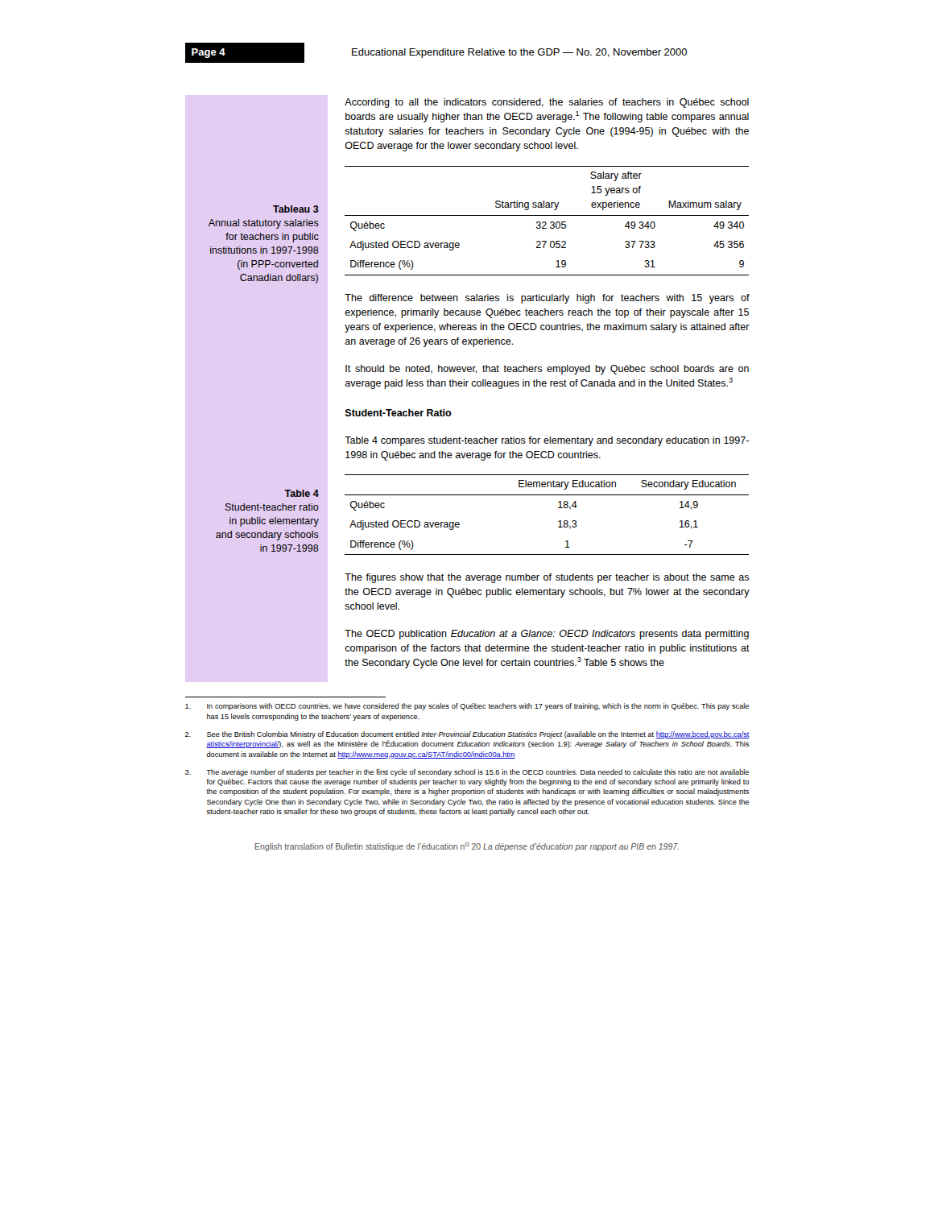Page 4
Educational Expenditure Relative to the GDP — No. 20, November 2000
Tableau 3
Annual statutory salaries
for teachers in public
institutions in 1997-1998
(in PPP-converted
Canadian dollars)
Table 4
Student-teacher ratio
in public elementary
and secondary schools
in 1997-1998
According to all the indicators considered, the salaries of teachers in Québec school boards are usually higher than the OECD average.1 The following table compares annual statutory salaries for teachers in Secondary Cycle One (1994-95) in Québec with the OECD average for the lower secondary school level.
| | Starting salary | Salary after 15 years of experience | Maximum salary |
| --- | --- | --- | --- |
| Québec | 32 305 | 49 340 | 49 340 |
| Adjusted OECD average | 27 052 | 37 733 | 45 356 |
| Difference (%) | 19 | 31 | 9 |
The difference between salaries is particularly high for teachers with 15 years of experience, primarily because Québec teachers reach the top of their payscale after 15 years of experience, whereas in the OECD countries, the maximum salary is attained after an average of 26 years of experience.
It should be noted, however, that teachers employed by Québec school boards are on average paid less than their colleagues in the rest of Canada and in the United States.3
Student-Teacher Ratio
Table 4 compares student-teacher ratios for elementary and secondary education in 1997-1998 in Québec and the average for the OECD countries.
| | Elementary Education | Secondary Education |
| --- | --- | --- |
| Québec | 18,4 | 14,9 |
| Adjusted OECD average | 18,3 | 16,1 |
| Difference (%) | 1 | -7 |
The figures show that the average number of students per teacher is about the same as the OECD average in Québec public elementary schools, but 7% lower at the secondary school level.
The OECD publication Education at a Glance: OECD Indicators presents data permitting comparison of the factors that determine the student-teacher ratio in public institutions at the Secondary Cycle One level for certain countries.3 Table 5 shows the
1.
In comparisons with OECD countries, we have considered the pay scales of Québec teachers with 17 years of training, which is the norm in Québec. This pay scale has 15 levels corresponding to the teachers’ years of experience.
2.
See the British Colombia Ministry of Education document entitled Inter-Provincial Education Statistics Project (available on the Internet at http://www.bced.gov.bc.ca/statistics/interprovincial/), as well as the Ministère de l’Éducation document Education Indicators (section 1.9): Average Salary of Teachers in School Boards. This document is available on the Internet at http://www.meq.gouv.qc.ca/STAT/indic00/indic00a.htm
3.
The average number of students per teacher in the first cycle of secondary school is 15.6 in the OECD countries. Data needed to calculate this ratio are not available for Québec. Factors that cause the average number of students per teacher to vary slightly from the beginning to the end of secondary school are primarily linked to the composition of the student population. For example, there is a higher proportion of students with handicaps or with learning difficulties or social maladjustments Secondary Cycle One than in Secondary Cycle Two, while in Secondary Cycle Two, the ratio is affected by the presence of vocational education students. Since the student-teacher ratio is smaller for these two groups of students, these factors at least partially cancel each other out.
English translation of Bulletin statistique de l’éducation no 20 La dépense d’éducation par rapport au PIB en 1997.